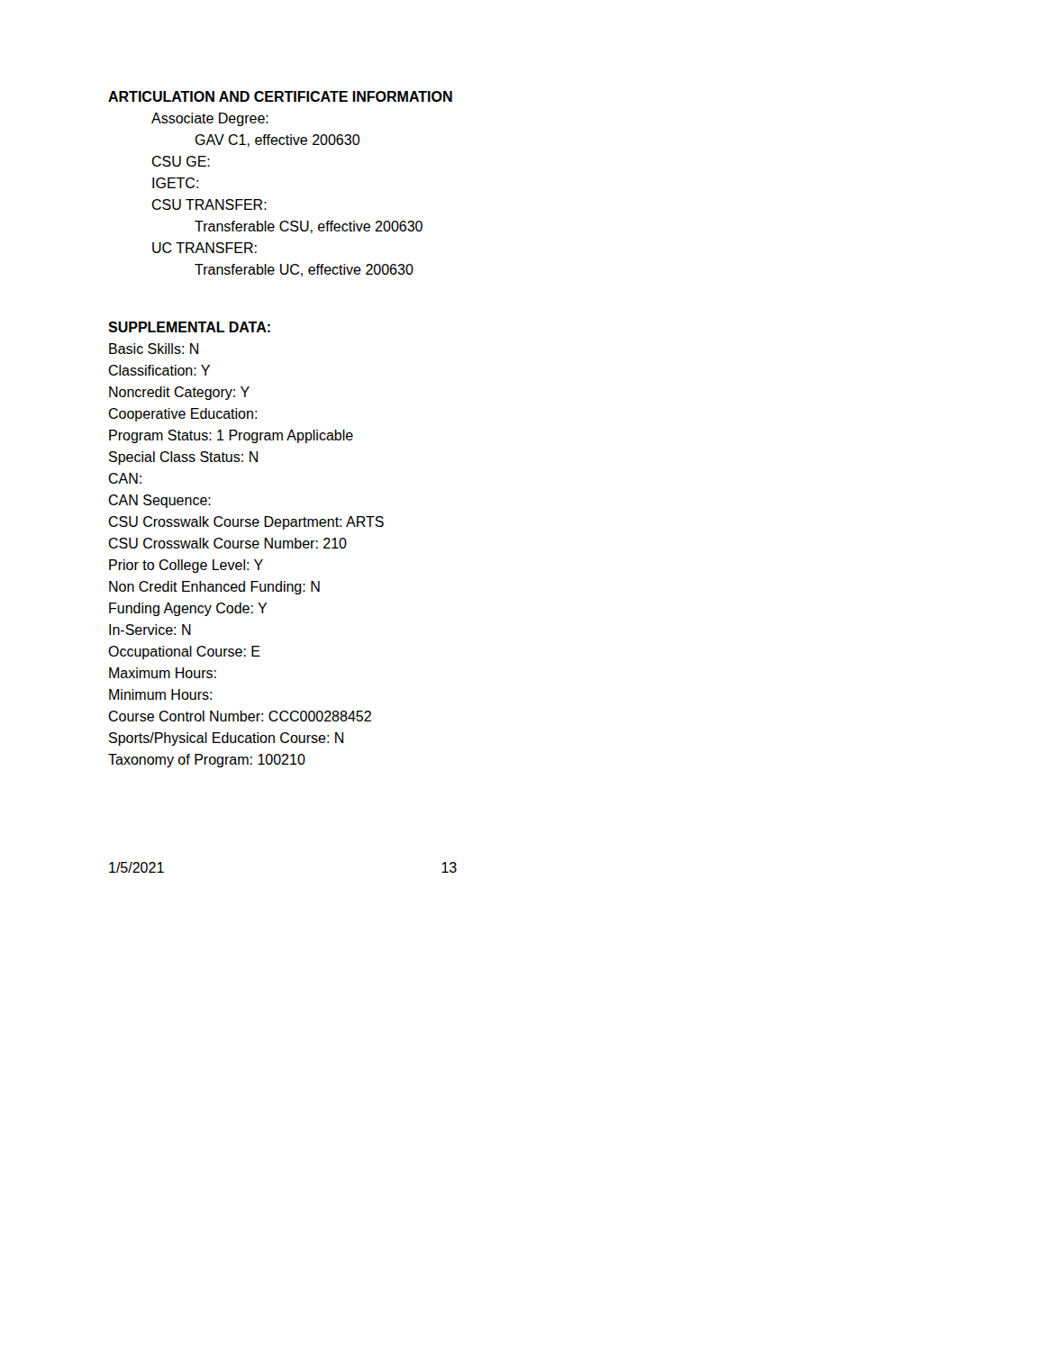Articulation and Certificate Information
Associate Degree:
GAV C1, effective 200630
CSU GE:
IGETC:
CSU TRANSFER:
Transferable CSU, effective 200630
UC TRANSFER:
Transferable UC, effective 200630
SUPPLEMENTAL DATA:
Basic Skills: N
Classification: Y
Noncredit Category: Y
Cooperative Education:
Program Status: 1 Program Applicable
Special Class Status: N
CAN:
CAN Sequence:
CSU Crosswalk Course Department: ARTS
CSU Crosswalk Course Number: 210
Prior to College Level: Y
Non Credit Enhanced Funding: N
Funding Agency Code: Y
In-Service: N
Occupational Course: E
Maximum Hours:
Minimum Hours:
Course Control Number: CCC000288452
Sports/Physical Education Course: N
Taxonomy of Program: 100210
1/5/2021 13